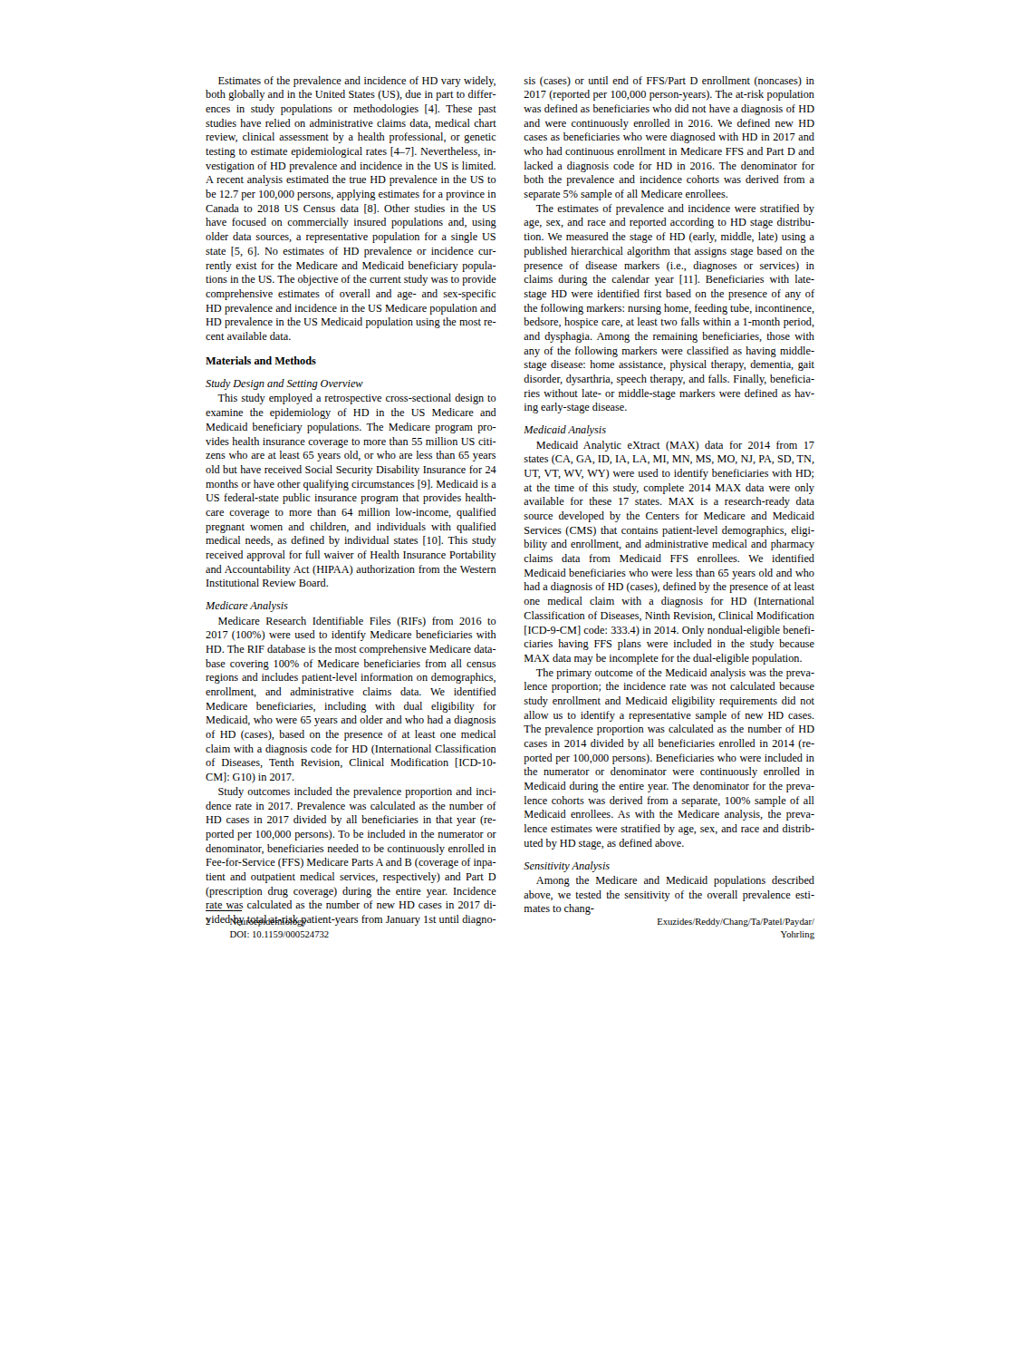Estimates of the prevalence and incidence of HD vary widely, both globally and in the United States (US), due in part to differences in study populations or methodologies [4]. These past studies have relied on administrative claims data, medical chart review, clinical assessment by a health professional, or genetic testing to estimate epidemiological rates [4–7]. Nevertheless, investigation of HD prevalence and incidence in the US is limited. A recent analysis estimated the true HD prevalence in the US to be 12.7 per 100,000 persons, applying estimates for a province in Canada to 2018 US Census data [8]. Other studies in the US have focused on commercially insured populations and, using older data sources, a representative population for a single US state [5, 6]. No estimates of HD prevalence or incidence currently exist for the Medicare and Medicaid beneficiary populations in the US. The objective of the current study was to provide comprehensive estimates of overall and age- and sex-specific HD prevalence and incidence in the US Medicare population and HD prevalence in the US Medicaid population using the most recent available data.
Materials and Methods
Study Design and Setting Overview
This study employed a retrospective cross-sectional design to examine the epidemiology of HD in the US Medicare and Medicaid beneficiary populations. The Medicare program provides health insurance coverage to more than 55 million US citizens who are at least 65 years old, or who are less than 65 years old but have received Social Security Disability Insurance for 24 months or have other qualifying circumstances [9]. Medicaid is a US federal-state public insurance program that provides healthcare coverage to more than 64 million low-income, qualified pregnant women and children, and individuals with qualified medical needs, as defined by individual states [10]. This study received approval for full waiver of Health Insurance Portability and Accountability Act (HIPAA) authorization from the Western Institutional Review Board.
Medicare Analysis
Medicare Research Identifiable Files (RIFs) from 2016 to 2017 (100%) were used to identify Medicare beneficiaries with HD. The RIF database is the most comprehensive Medicare database covering 100% of Medicare beneficiaries from all census regions and includes patient-level information on demographics, enrollment, and administrative claims data. We identified Medicare beneficiaries, including with dual eligibility for Medicaid, who were 65 years and older and who had a diagnosis of HD (cases), based on the presence of at least one medical claim with a diagnosis code for HD (International Classification of Diseases, Tenth Revision, Clinical Modification [ICD-10-CM]: G10) in 2017.
Study outcomes included the prevalence proportion and incidence rate in 2017. Prevalence was calculated as the number of HD cases in 2017 divided by all beneficiaries in that year (reported per 100,000 persons). To be included in the numerator or denominator, beneficiaries needed to be continuously enrolled in Fee-for-Service (FFS) Medicare Parts A and B (coverage of inpatient and outpatient medical services, respectively) and Part D (prescription drug coverage) during the entire year. Incidence rate was calculated as the number of new HD cases in 2017 divided by total at-risk patient-years from January 1st until diagnosis (cases) or until end of FFS/Part D enrollment (noncases) in 2017 (reported per 100,000 person-years). The at-risk population was defined as beneficiaries who did not have a diagnosis of HD and were continuously enrolled in 2016. We defined new HD cases as beneficiaries who were diagnosed with HD in 2017 and who had continuous enrollment in Medicare FFS and Part D and lacked a diagnosis code for HD in 2016. The denominator for both the prevalence and incidence cohorts was derived from a separate 5% sample of all Medicare enrollees.
The estimates of prevalence and incidence were stratified by age, sex, and race and reported according to HD stage distribution. We measured the stage of HD (early, middle, late) using a published hierarchical algorithm that assigns stage based on the presence of disease markers (i.e., diagnoses or services) in claims during the calendar year [11]. Beneficiaries with late-stage HD were identified first based on the presence of any of the following markers: nursing home, feeding tube, incontinence, bedsore, hospice care, at least two falls within a 1-month period, and dysphagia. Among the remaining beneficiaries, those with any of the following markers were classified as having middle-stage disease: home assistance, physical therapy, dementia, gait disorder, dysarthria, speech therapy, and falls. Finally, beneficiaries without late- or middle-stage markers were defined as having early-stage disease.
Medicaid Analysis
Medicaid Analytic eXtract (MAX) data for 2014 from 17 states (CA, GA, ID, IA, LA, MI, MN, MS, MO, NJ, PA, SD, TN, UT, VT, WV, WY) were used to identify beneficiaries with HD; at the time of this study, complete 2014 MAX data were only available for these 17 states. MAX is a research-ready data source developed by the Centers for Medicare and Medicaid Services (CMS) that contains patient-level demographics, eligibility and enrollment, and administrative medical and pharmacy claims data from Medicaid FFS enrollees. We identified Medicaid beneficiaries who were less than 65 years old and who had a diagnosis of HD (cases), defined by the presence of at least one medical claim with a diagnosis for HD (International Classification of Diseases, Ninth Revision, Clinical Modification [ICD-9-CM] code: 333.4) in 2014. Only nondual-eligible beneficiaries having FFS plans were included in the study because MAX data may be incomplete for the dual-eligible population.
The primary outcome of the Medicaid analysis was the prevalence proportion; the incidence rate was not calculated because study enrollment and Medicaid eligibility requirements did not allow us to identify a representative sample of new HD cases. The prevalence proportion was calculated as the number of HD cases in 2014 divided by all beneficiaries enrolled in 2014 (reported per 100,000 persons). Beneficiaries who were included in the numerator or denominator were continuously enrolled in Medicaid during the entire year. The denominator for the prevalence cohorts was derived from a separate, 100% sample of all Medicaid enrollees. As with the Medicare analysis, the prevalence estimates were stratified by age, sex, and race and distributed by HD stage, as defined above.
Sensitivity Analysis
Among the Medicare and Medicaid populations described above, we tested the sensitivity of the overall prevalence estimates to chang-
2
Neuroepidemiology
DOI: 10.1159/000524732
Exuzides/Reddy/Chang/Ta/Patel/Paydar/
Yohrling